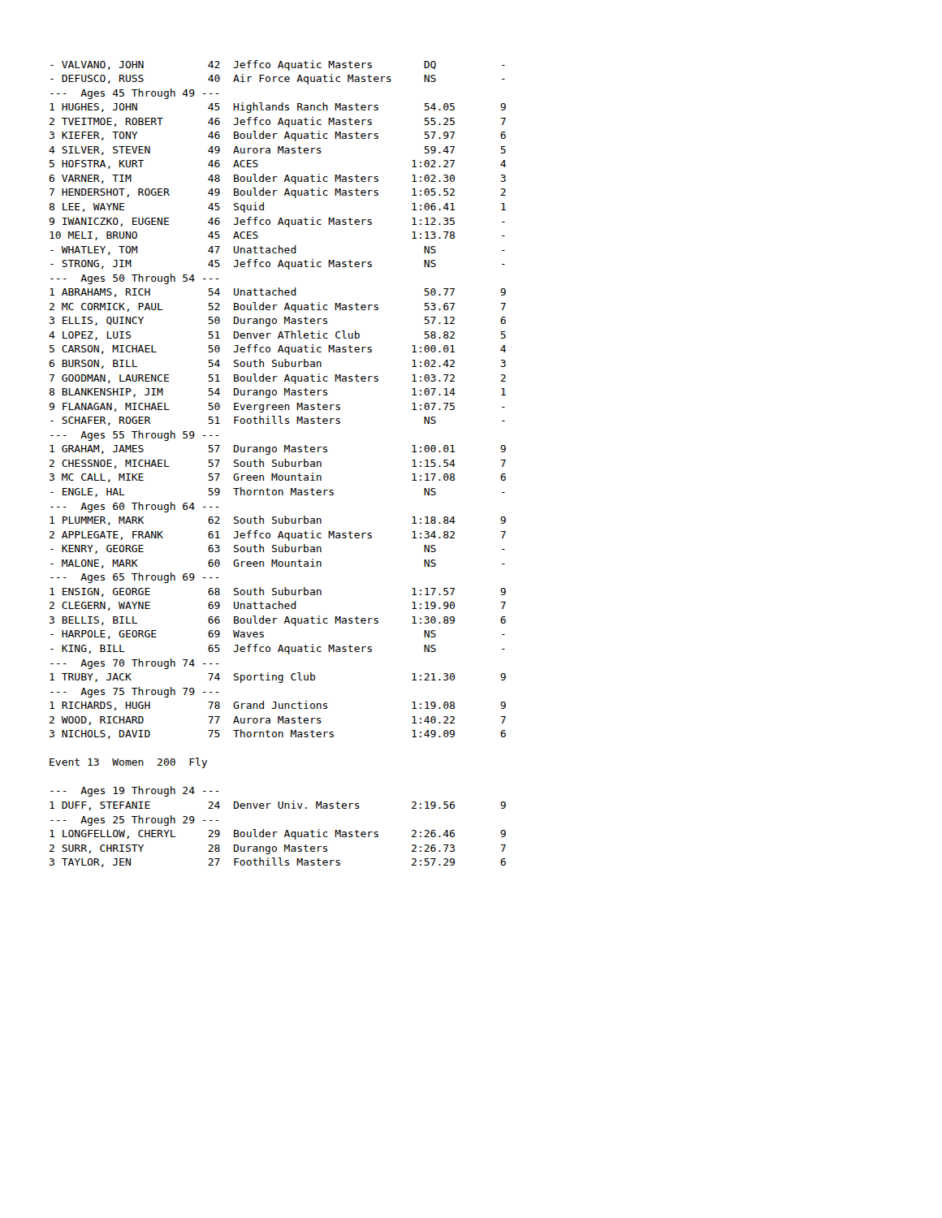- VALVANO, JOHN          42  Jeffco Aquatic Masters        DQ          -
- DEFUSCO, RUSS          40  Air Force Aquatic Masters     NS          -
---  Ages 45 Through 49 ---
1 HUGHES, JOHN           45  Highlands Ranch Masters       54.05       9
2 TVEITMOE, ROBERT       46  Jeffco Aquatic Masters        55.25       7
3 KIEFER, TONY           46  Boulder Aquatic Masters       57.97       6
4 SILVER, STEVEN         49  Aurora Masters                59.47       5
5 HOFSTRA, KURT          46  ACES                        1:02.27       4
6 VARNER, TIM            48  Boulder Aquatic Masters     1:02.30       3
7 HENDERSHOT, ROGER      49  Boulder Aquatic Masters     1:05.52       2
8 LEE, WAYNE             45  Squid                       1:06.41       1
9 IWANICZKO, EUGENE      46  Jeffco Aquatic Masters      1:12.35       -
10 MELI, BRUNO           45  ACES                        1:13.78       -
- WHATLEY, TOM           47  Unattached                    NS          -
- STRONG, JIM            45  Jeffco Aquatic Masters        NS          -
---  Ages 50 Through 54 ---
1 ABRAHAMS, RICH         54  Unattached                    50.77       9
2 MC CORMICK, PAUL       52  Boulder Aquatic Masters       53.67       7
3 ELLIS, QUINCY          50  Durango Masters               57.12       6
4 LOPEZ, LUIS            51  Denver AThletic Club          58.82       5
5 CARSON, MICHAEL        50  Jeffco Aquatic Masters      1:00.01       4
6 BURSON, BILL           54  South Suburban              1:02.42       3
7 GOODMAN, LAURENCE      51  Boulder Aquatic Masters     1:03.72       2
8 BLANKENSHIP, JIM       54  Durango Masters             1:07.14       1
9 FLANAGAN, MICHAEL      50  Evergreen Masters           1:07.75       -
- SCHAFER, ROGER         51  Foothills Masters             NS          -
---  Ages 55 Through 59 ---
1 GRAHAM, JAMES          57  Durango Masters             1:00.01       9
2 CHESSNOE, MICHAEL      57  South Suburban              1:15.54       7
3 MC CALL, MIKE          57  Green Mountain              1:17.08       6
- ENGLE, HAL             59  Thornton Masters              NS          -
---  Ages 60 Through 64 ---
1 PLUMMER, MARK          62  South Suburban              1:18.84       9
2 APPLEGATE, FRANK       61  Jeffco Aquatic Masters      1:34.82       7
- KENRY, GEORGE          63  South Suburban                NS          -
- MALONE, MARK           60  Green Mountain                NS          -
---  Ages 65 Through 69 ---
1 ENSIGN, GEORGE         68  South Suburban              1:17.57       9
2 CLEGERN, WAYNE         69  Unattached                  1:19.90       7
3 BELLIS, BILL           66  Boulder Aquatic Masters     1:30.89       6
- HARPOLE, GEORGE        69  Waves                         NS          -
- KING, BILL             65  Jeffco Aquatic Masters        NS          -
---  Ages 70 Through 74 ---
1 TRUBY, JACK            74  Sporting Club               1:21.30       9
---  Ages 75 Through 79 ---
1 RICHARDS, HUGH         78  Grand Junctions             1:19.08       9
2 WOOD, RICHARD          77  Aurora Masters              1:40.22       7
3 NICHOLS, DAVID         75  Thornton Masters            1:49.09       6

Event 13  Women  200  Fly

---  Ages 19 Through 24 ---
1 DUFF, STEFANIE         24  Denver Univ. Masters        2:19.56       9
---  Ages 25 Through 29 ---
1 LONGFELLOW, CHERYL     29  Boulder Aquatic Masters     2:26.46       9
2 SURR, CHRISTY          28  Durango Masters             2:26.73       7
3 TAYLOR, JEN            27  Foothills Masters           2:57.29       6